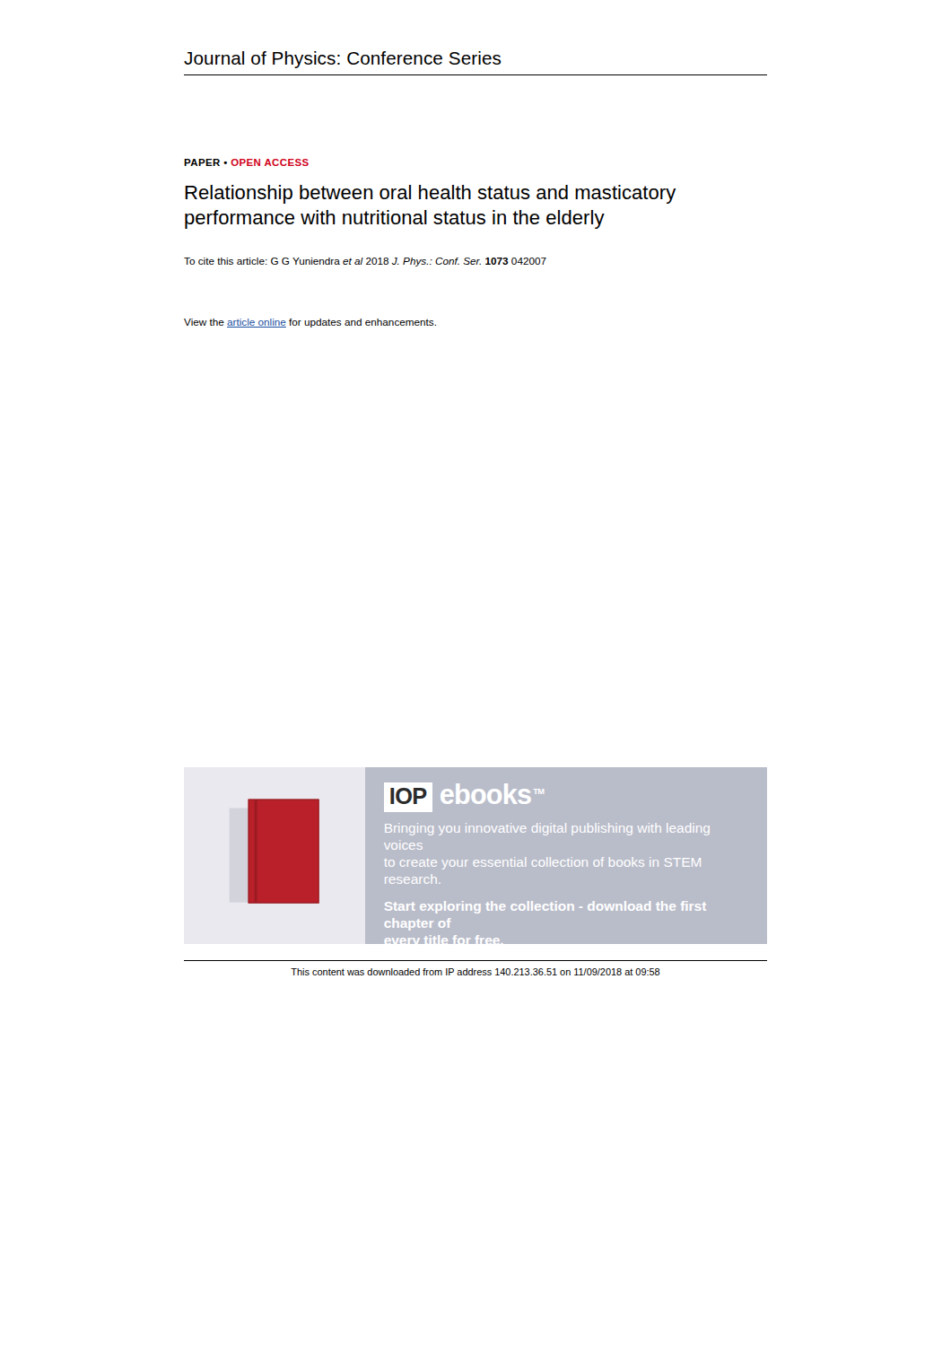Journal of Physics: Conference Series
PAPER • OPEN ACCESS
Relationship between oral health status and masticatory performance with nutritional status in the elderly
To cite this article: G G Yuniendra et al 2018 J. Phys.: Conf. Ser. 1073 042007
View the article online for updates and enhancements.
IOP ebooksTM
Bringing you innovative digital publishing with leading voices to create your essential collection of books in STEM research.
Start exploring the collection - download the first chapter of every title for free.
This content was downloaded from IP address 140.213.36.51 on 11/09/2018 at 09:58